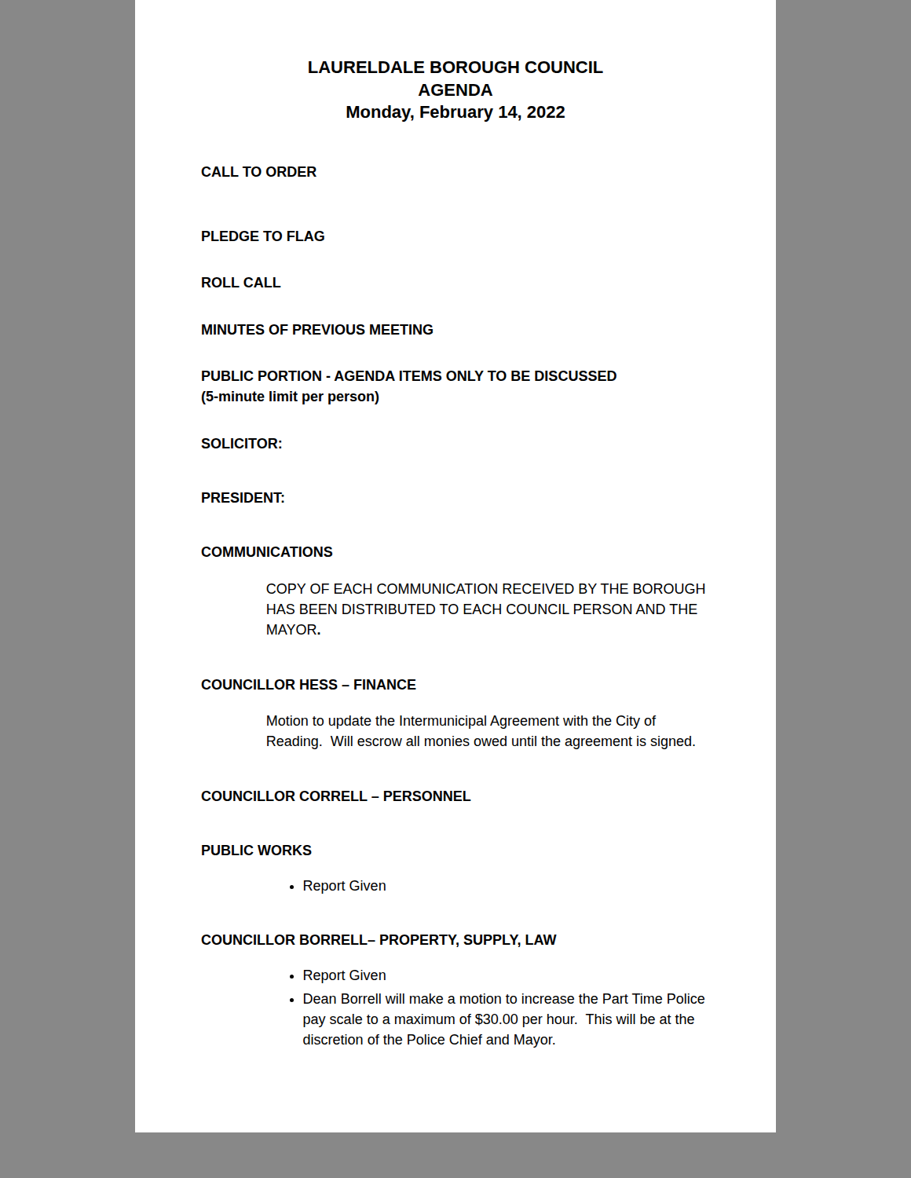LAURELDALE BOROUGH COUNCIL AGENDA Monday, February 14, 2022
Call to Order
Pledge to Flag
Roll Call
Minutes of Previous Meeting
Public Portion - Agenda Items Only to be Discussed
(5-minute limit per person)
Solicitor:
President:
Communications
COPY OF EACH COMMUNICATION RECEIVED BY THE BOROUGH HAS BEEN DISTRIBUTED TO EACH COUNCIL PERSON AND THE MAYOR.
Councillor Hess – Finance
Motion to update the Intermunicipal Agreement with the City of Reading. Will escrow all monies owed until the agreement is signed.
Councillor Correll – Personnel
Public Works
Report Given
Councillor Borrell– Property, Supply, Law
Report Given
Dean Borrell will make a motion to increase the Part Time Police pay scale to a maximum of $30.00 per hour. This will be at the discretion of the Police Chief and Mayor.